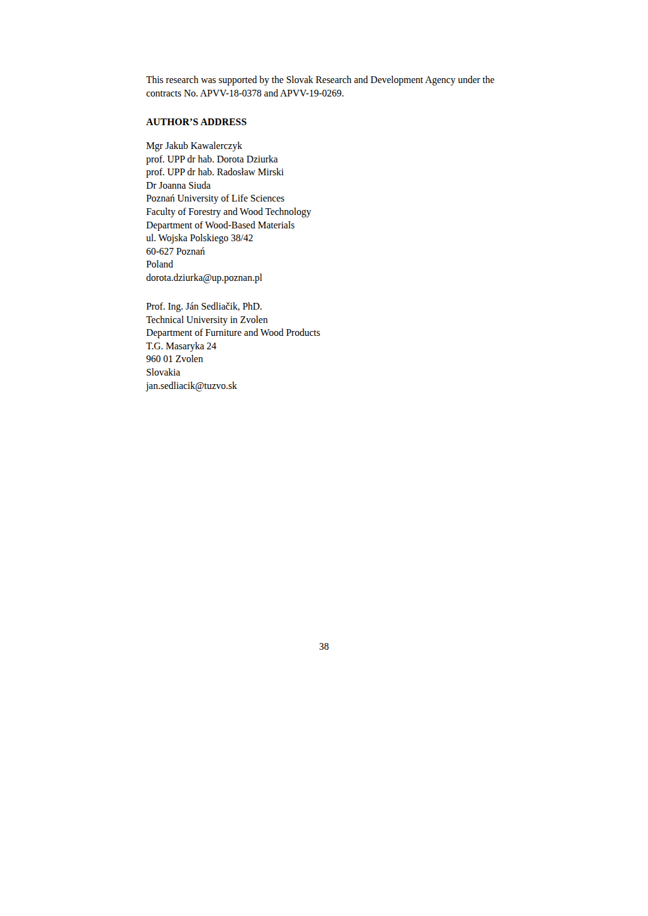This research was supported by the Slovak Research and Development Agency under the contracts No. APVV-18-0378 and APVV-19-0269.
AUTHOR’S ADDRESS
Mgr Jakub Kawalerczyk
prof. UPP dr hab. Dorota Dziurka
prof. UPP dr hab. Radosław Mirski
Dr Joanna Siuda
Poznań University of Life Sciences
Faculty of Forestry and Wood Technology
Department of Wood-Based Materials
ul. Wojska Polskiego 38/42
60-627 Poznań
Poland
dorota.dziurka@up.poznan.pl
Prof. Ing. Ján Sedliačik, PhD.
Technical University in Zvolen
Department of Furniture and Wood Products
T.G. Masaryka 24
960 01 Zvolen
Slovakia
jan.sedliacik@tuzvo.sk
38